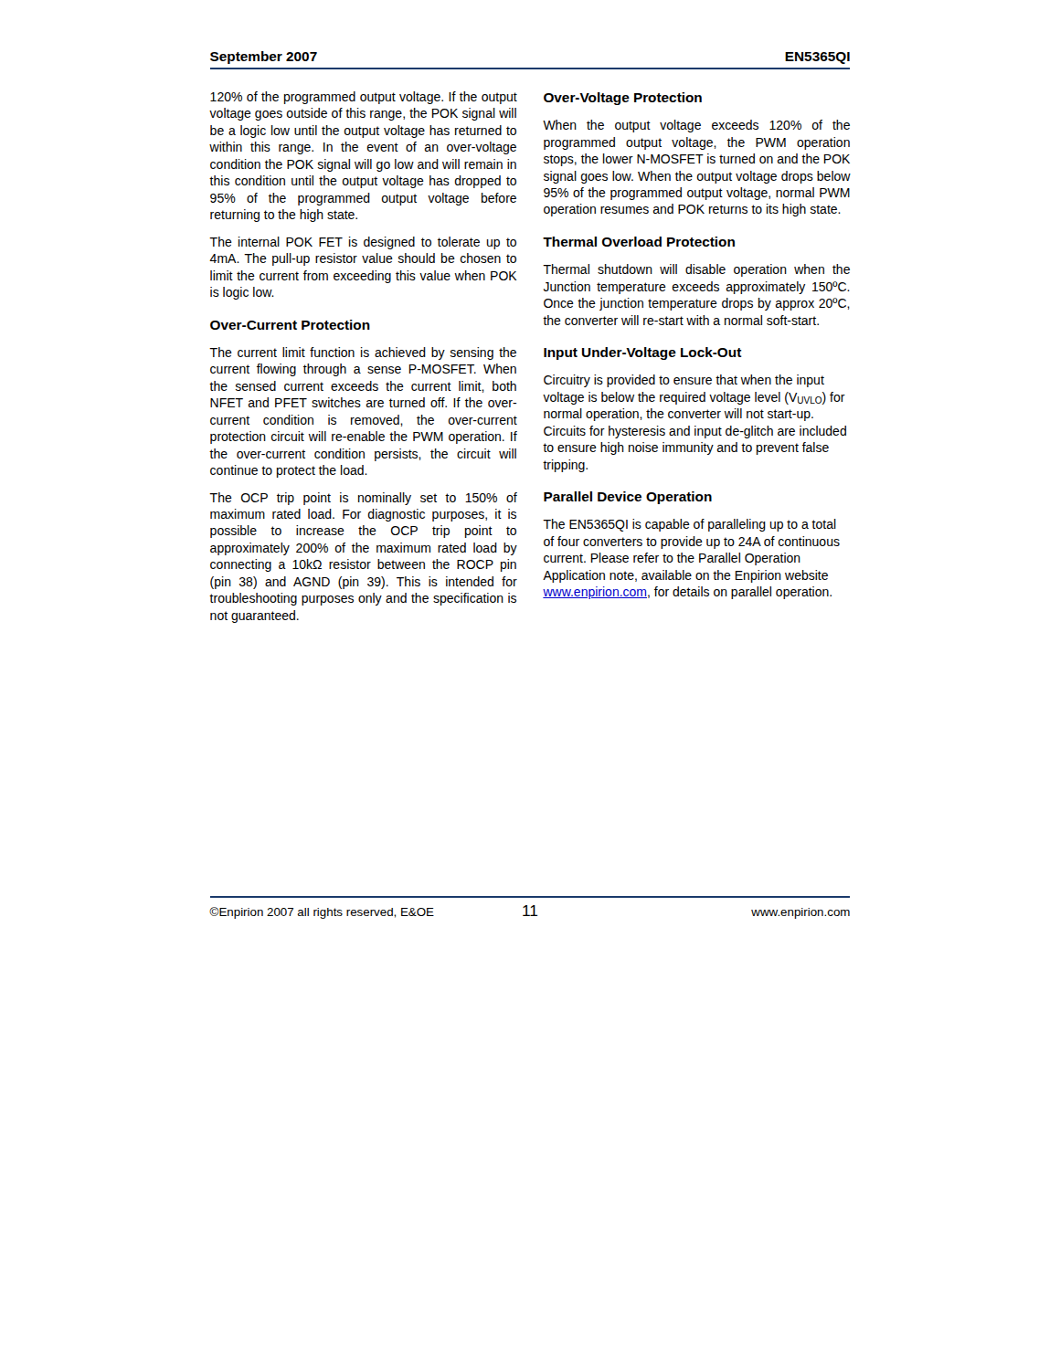September 2007 EN5365QI
120% of the programmed output voltage. If the output voltage goes outside of this range, the POK signal will be a logic low until the output voltage has returned to within this range. In the event of an over-voltage condition the POK signal will go low and will remain in this condition until the output voltage has dropped to 95% of the programmed output voltage before returning to the high state.
The internal POK FET is designed to tolerate up to 4mA. The pull-up resistor value should be chosen to limit the current from exceeding this value when POK is logic low.
Over-Current Protection
The current limit function is achieved by sensing the current flowing through a sense P-MOSFET. When the sensed current exceeds the current limit, both NFET and PFET switches are turned off. If the over-current condition is removed, the over-current protection circuit will re-enable the PWM operation. If the over-current condition persists, the circuit will continue to protect the load.
The OCP trip point is nominally set to 150% of maximum rated load. For diagnostic purposes, it is possible to increase the OCP trip point to approximately 200% of the maximum rated load by connecting a 10kΩ resistor between the ROCP pin (pin 38) and AGND (pin 39). This is intended for troubleshooting purposes only and the specification is not guaranteed.
Over-Voltage Protection
When the output voltage exceeds 120% of the programmed output voltage, the PWM operation stops, the lower N-MOSFET is turned on and the POK signal goes low. When the output voltage drops below 95% of the programmed output voltage, normal PWM operation resumes and POK returns to its high state.
Thermal Overload Protection
Thermal shutdown will disable operation when the Junction temperature exceeds approximately 150ºC. Once the junction temperature drops by approx 20ºC, the converter will re-start with a normal soft-start.
Input Under-Voltage Lock-Out
Circuitry is provided to ensure that when the input voltage is below the required voltage level (VUVLO) for normal operation, the converter will not start-up. Circuits for hysteresis and input de-glitch are included to ensure high noise immunity and to prevent false tripping.
Parallel Device Operation
The EN5365QI is capable of paralleling up to a total of four converters to provide up to 24A of continuous current. Please refer to the Parallel Operation Application note, available on the Enpirion website www.enpirion.com, for details on parallel operation.
©Enpirion 2007 all rights reserved, E&OE
11
www.enpirion.com